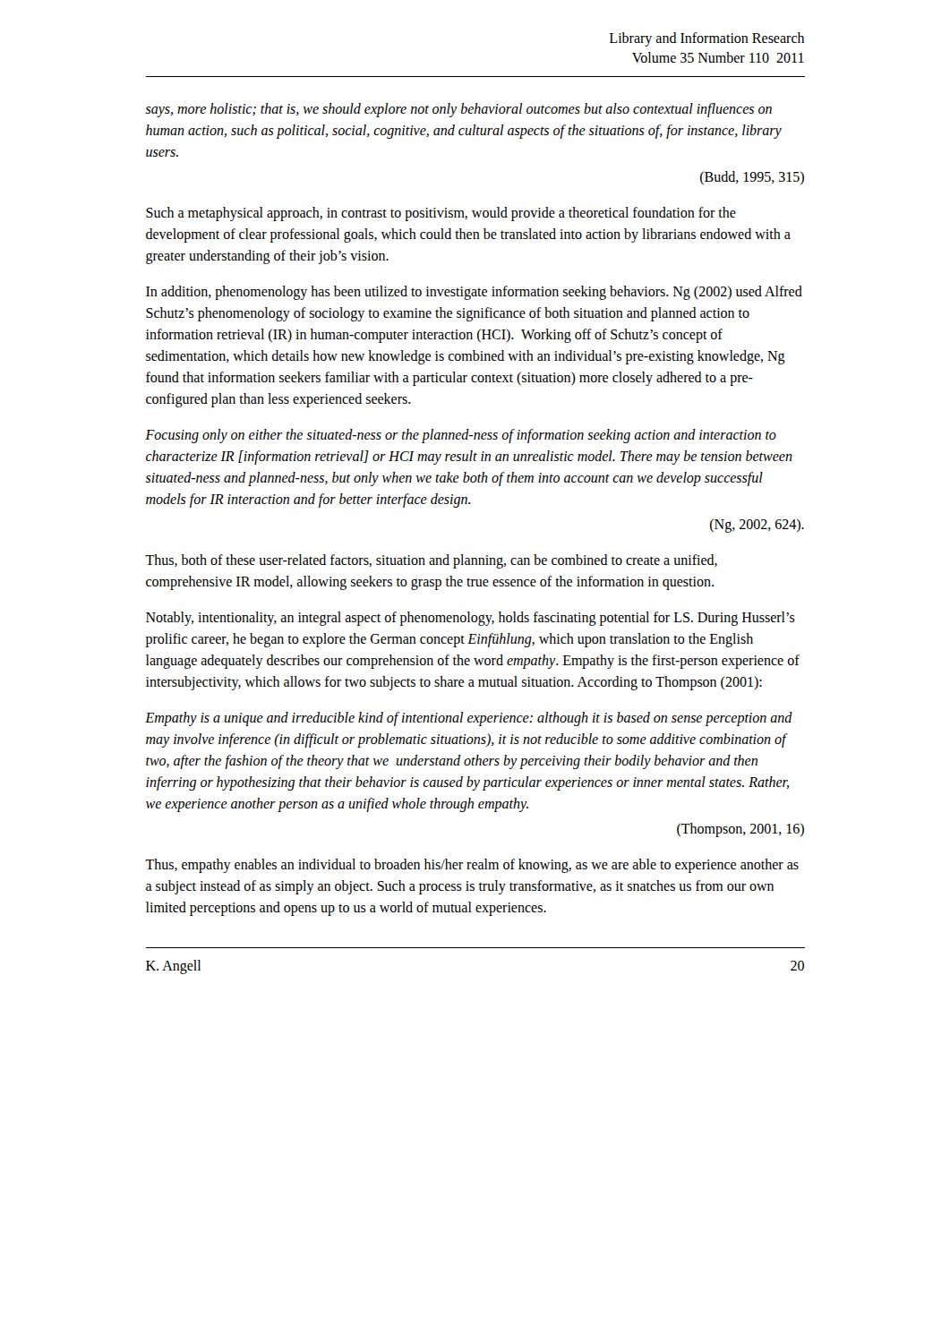Library and Information Research Volume 35 Number 110 2011
says, more holistic; that is, we should explore not only behavioral outcomes but also contextual influences on human action, such as political, social, cognitive, and cultural aspects of the situations of, for instance, library users.
(Budd, 1995, 315)
Such a metaphysical approach, in contrast to positivism, would provide a theoretical foundation for the development of clear professional goals, which could then be translated into action by librarians endowed with a greater understanding of their job’s vision.
In addition, phenomenology has been utilized to investigate information seeking behaviors. Ng (2002) used Alfred Schutz’s phenomenology of sociology to examine the significance of both situation and planned action to information retrieval (IR) in human-computer interaction (HCI). Working off of Schutz’s concept of sedimentation, which details how new knowledge is combined with an individual’s pre-existing knowledge, Ng found that information seekers familiar with a particular context (situation) more closely adhered to a pre-configured plan than less experienced seekers.
Focusing only on either the situated-ness or the planned-ness of information seeking action and interaction to characterize IR [information retrieval] or HCI may result in an unrealistic model. There may be tension between situated-ness and planned-ness, but only when we take both of them into account can we develop successful models for IR interaction and for better interface design.
(Ng, 2002, 624).
Thus, both of these user-related factors, situation and planning, can be combined to create a unified, comprehensive IR model, allowing seekers to grasp the true essence of the information in question.
Notably, intentionality, an integral aspect of phenomenology, holds fascinating potential for LS. During Husserl’s prolific career, he began to explore the German concept Einfühlung, which upon translation to the English language adequately describes our comprehension of the word empathy. Empathy is the first-person experience of intersubjectivity, which allows for two subjects to share a mutual situation. According to Thompson (2001):
Empathy is a unique and irreducible kind of intentional experience: although it is based on sense perception and may involve inference (in difficult or problematic situations), it is not reducible to some additive combination of two, after the fashion of the theory that we understand others by perceiving their bodily behavior and then inferring or hypothesizing that their behavior is caused by particular experiences or inner mental states. Rather, we experience another person as a unified whole through empathy.
(Thompson, 2001, 16)
Thus, empathy enables an individual to broaden his/her realm of knowing, as we are able to experience another as a subject instead of as simply an object. Such a process is truly transformative, as it snatches us from our own limited perceptions and opens up to us a world of mutual experiences.
K. Angell 20